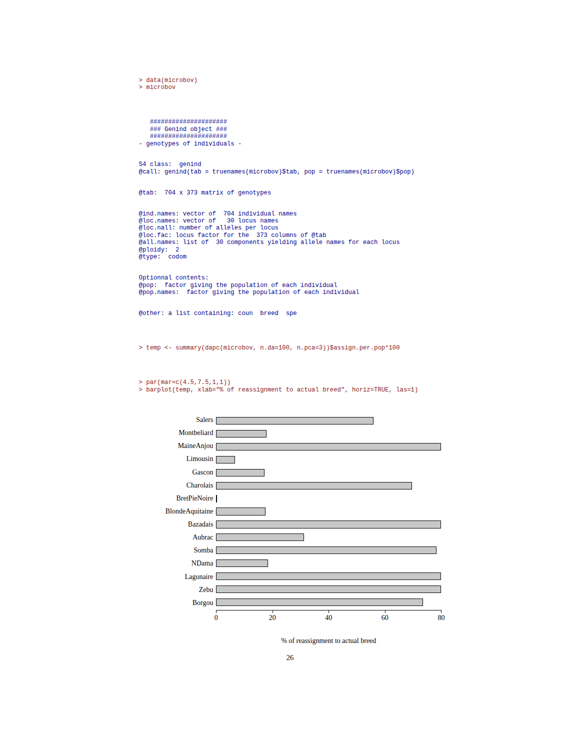> data(microbov)
> microbov


   #####################
   ### Genind object ###
   #####################
- genotypes of individuals -

S4 class:  genind
@call: genind(tab = truenames(microbov)$tab, pop = truenames(microbov)$pop)

@tab:  704 x 373 matrix of genotypes

@ind.names: vector of  704 individual names
@loc.names: vector of   30 locus names
@loc.nall: number of alleles per locus
@loc.fac: locus factor for the  373 columns of @tab
@all.names: list of  30 components yielding allele names for each locus
@ploidy:  2
@type:  codom

Optionnal contents:
@pop:  factor giving the population of each individual
@pop.names:  factor giving the population of each individual

@other: a list containing: coun  breed  spe


> temp <- summary(dapc(microbov, n.da=100, n.pca=3))$assign.per.pop*100


> par(mar=c(4.5,7.5,1,1))
> barplot(temp, xlab="% of reassignment to actual breed", horiz=TRUE, las=1)
Salers
Montbeliard
MaineAnjou
Limousin
Gascon
Charolais
BretPieNoire
BlondeAquitaine
Bazadais
Aubrac
Somba
NDama
Lagunaire
Zebu
Borgou
0
20
40
60
80
% of reassignment to actual breed
26